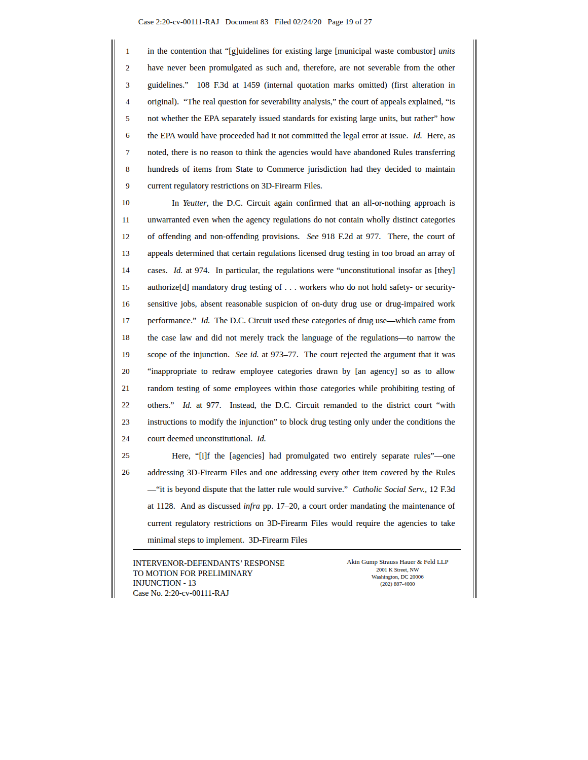Case 2:20-cv-00111-RAJ Document 83 Filed 02/24/20 Page 19 of 27
1
2
3
4
5
6
7
8
9
10
11
12
13
14
15
16
17
18
19
20
21
22
23
24
25
26
in the contention that “[g]uidelines for existing large [municipal waste combustor] units have never been promulgated as such and, therefore, are not severable from the other guidelines.” 108 F.3d at 1459 (internal quotation marks omitted) (first alteration in original). “The real question for severability analysis,” the court of appeals explained, “is not whether the EPA separately issued standards for existing large units, but rather” how the EPA would have proceeded had it not committed the legal error at issue. Id. Here, as noted, there is no reason to think the agencies would have abandoned Rules transferring hundreds of items from State to Commerce jurisdiction had they decided to maintain current regulatory restrictions on 3D-Firearm Files.
In Yeutter, the D.C. Circuit again confirmed that an all-or-nothing approach is unwarranted even when the agency regulations do not contain wholly distinct categories of offending and non-offending provisions. See 918 F.2d at 977. There, the court of appeals determined that certain regulations licensed drug testing in too broad an array of cases. Id. at 974. In particular, the regulations were “unconstitutional insofar as [they] authorize[d] mandatory drug testing of . . . workers who do not hold safety- or security-sensitive jobs, absent reasonable suspicion of on-duty drug use or drug-impaired work performance.” Id. The D.C. Circuit used these categories of drug use—which came from the case law and did not merely track the language of the regulations—to narrow the scope of the injunction. See id. at 973–77. The court rejected the argument that it was “inappropriate to redraw employee categories drawn by [an agency] so as to allow random testing of some employees within those categories while prohibiting testing of others.” Id. at 977. Instead, the D.C. Circuit remanded to the district court “with instructions to modify the injunction” to block drug testing only under the conditions the court deemed unconstitutional. Id.
Here, “[i]f the [agencies] had promulgated two entirely separate rules”—one addressing 3D-Firearm Files and one addressing every other item covered by the Rules—“it is beyond dispute that the latter rule would survive.” Catholic Social Serv., 12 F.3d at 1128. And as discussed infra pp. 17–20, a court order mandating the maintenance of current regulatory restrictions on 3D-Firearm Files would require the agencies to take minimal steps to implement. 3D-Firearm Files
INTERVENOR-DEFENDANTS’ RESPONSE
TO MOTION FOR PRELIMINARY
INJUNCTION - 13
Case No. 2:20-cv-00111-RAJ
Akin Gump Strauss Hauer & Feld LLP
2001 K Street, NW
Washington, DC 20006
(202) 887-4000